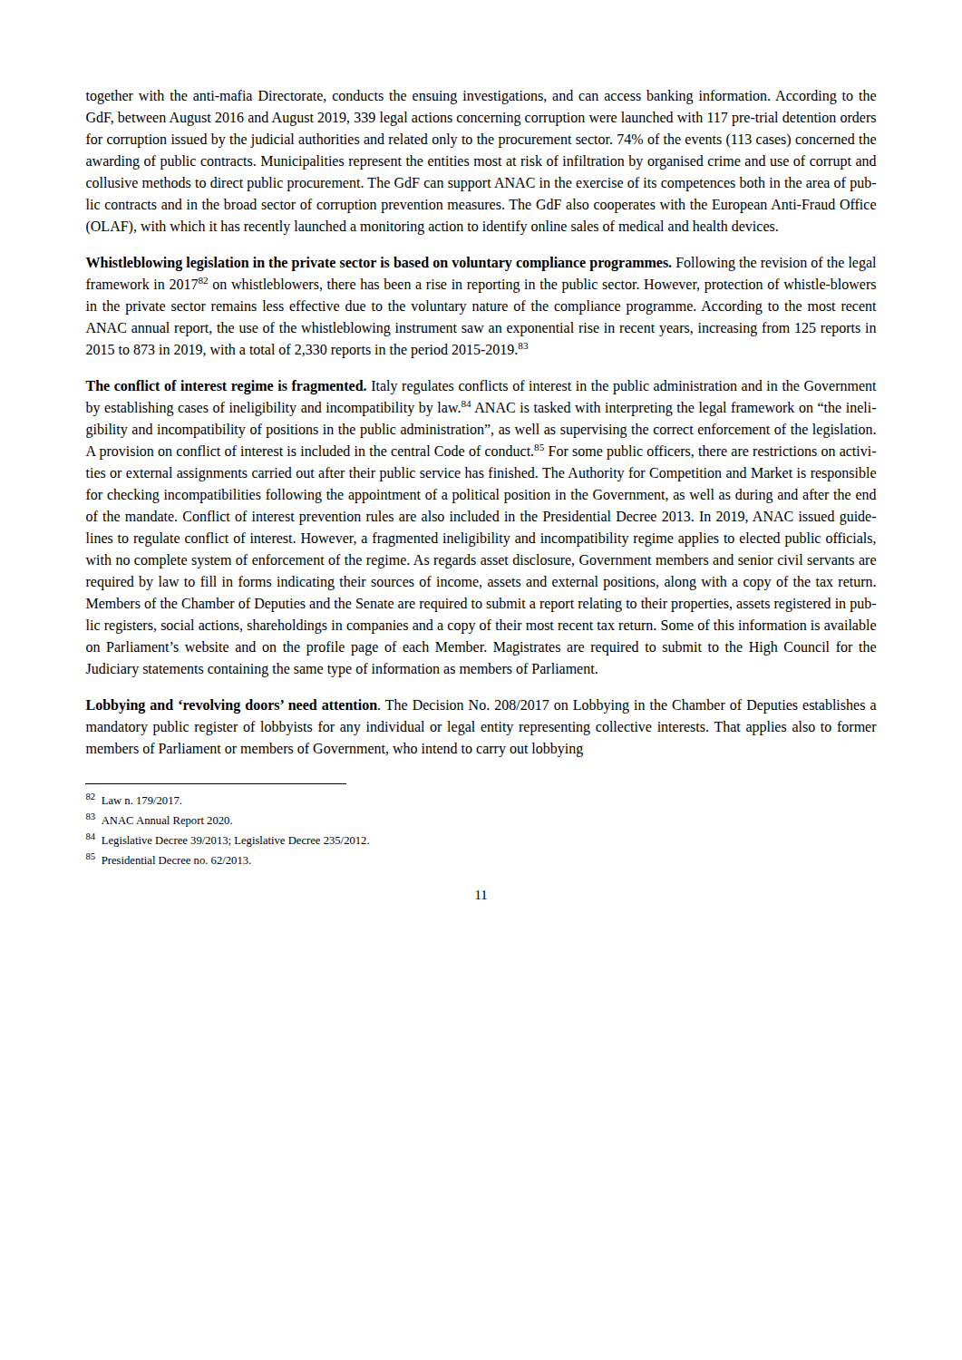together with the anti-mafia Directorate, conducts the ensuing investigations, and can access banking information. According to the GdF, between August 2016 and August 2019, 339 legal actions concerning corruption were launched with 117 pre-trial detention orders for corruption issued by the judicial authorities and related only to the procurement sector. 74% of the events (113 cases) concerned the awarding of public contracts. Municipalities represent the entities most at risk of infiltration by organised crime and use of corrupt and collusive methods to direct public procurement. The GdF can support ANAC in the exercise of its competences both in the area of public contracts and in the broad sector of corruption prevention measures. The GdF also cooperates with the European Anti-Fraud Office (OLAF), with which it has recently launched a monitoring action to identify online sales of medical and health devices.
Whistleblowing legislation in the private sector is based on voluntary compliance programmes. Following the revision of the legal framework in 201782 on whistleblowers, there has been a rise in reporting in the public sector. However, protection of whistle-blowers in the private sector remains less effective due to the voluntary nature of the compliance programme. According to the most recent ANAC annual report, the use of the whistleblowing instrument saw an exponential rise in recent years, increasing from 125 reports in 2015 to 873 in 2019, with a total of 2,330 reports in the period 2015-2019.83
The conflict of interest regime is fragmented. Italy regulates conflicts of interest in the public administration and in the Government by establishing cases of ineligibility and incompatibility by law.84 ANAC is tasked with interpreting the legal framework on “the ineligibility and incompatibility of positions in the public administration”, as well as supervising the correct enforcement of the legislation. A provision on conflict of interest is included in the central Code of conduct.85 For some public officers, there are restrictions on activities or external assignments carried out after their public service has finished. The Authority for Competition and Market is responsible for checking incompatibilities following the appointment of a political position in the Government, as well as during and after the end of the mandate. Conflict of interest prevention rules are also included in the Presidential Decree 2013. In 2019, ANAC issued guidelines to regulate conflict of interest. However, a fragmented ineligibility and incompatibility regime applies to elected public officials, with no complete system of enforcement of the regime. As regards asset disclosure, Government members and senior civil servants are required by law to fill in forms indicating their sources of income, assets and external positions, along with a copy of the tax return. Members of the Chamber of Deputies and the Senate are required to submit a report relating to their properties, assets registered in public registers, social actions, shareholdings in companies and a copy of their most recent tax return. Some of this information is available on Parliament’s website and on the profile page of each Member. Magistrates are required to submit to the High Council for the Judiciary statements containing the same type of information as members of Parliament.
Lobbying and ‘revolving doors’ need attention. The Decision No. 208/2017 on Lobbying in the Chamber of Deputies establishes a mandatory public register of lobbyists for any individual or legal entity representing collective interests. That applies also to former members of Parliament or members of Government, who intend to carry out lobbying
82 Law n. 179/2017.
83 ANAC Annual Report 2020.
84 Legislative Decree 39/2013; Legislative Decree 235/2012.
85 Presidential Decree no. 62/2013.
11